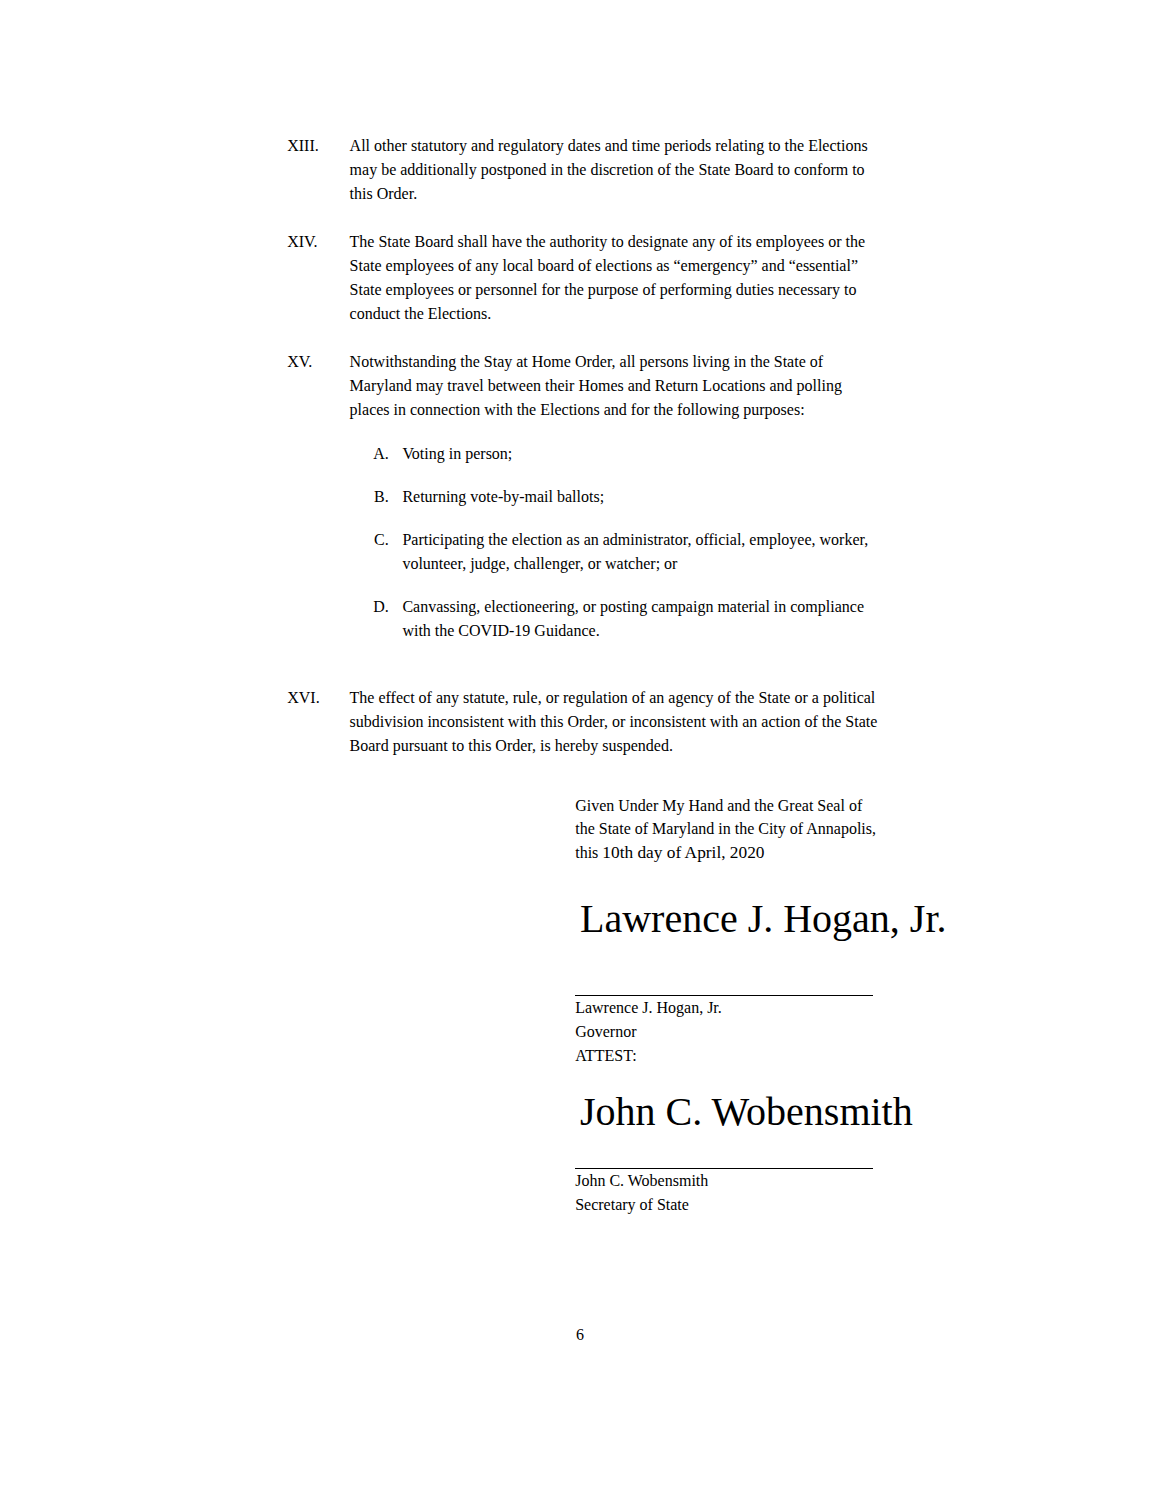XIII.
All other statutory and regulatory dates and time periods relating to the Elections may be additionally postponed in the discretion of the State Board to conform to this Order.
XIV.
The State Board shall have the authority to designate any of its employees or the State employees of any local board of elections as “emergency” and “essential” State employees or personnel for the purpose of performing duties necessary to conduct the Elections.
XV.
Notwithstanding the Stay at Home Order, all persons living in the State of Maryland may travel between their Homes and Return Locations and polling places in connection with the Elections and for the following purposes:
Voting in person;
Returning vote-by-mail ballots;
Participating the election as an administrator, official, employee, worker, volunteer, judge, challenger, or watcher; or
Canvassing, electioneering, or posting campaign material in compliance with the COVID-19 Guidance.
XVI.
The effect of any statute, rule, or regulation of an agency of the State or a political subdivision inconsistent with this Order, or inconsistent with an action of the State Board pursuant to this Order, is hereby suspended.
Given Under My Hand and the Great Seal of the State of Maryland in the City of Annapolis, this 10th day of April, 2020
Lawrence J. Hogan, Jr.
Lawrence J. Hogan, Jr.
Governor
ATTEST:
John C. Wobensmith
John C. Wobensmith
Secretary of State
6